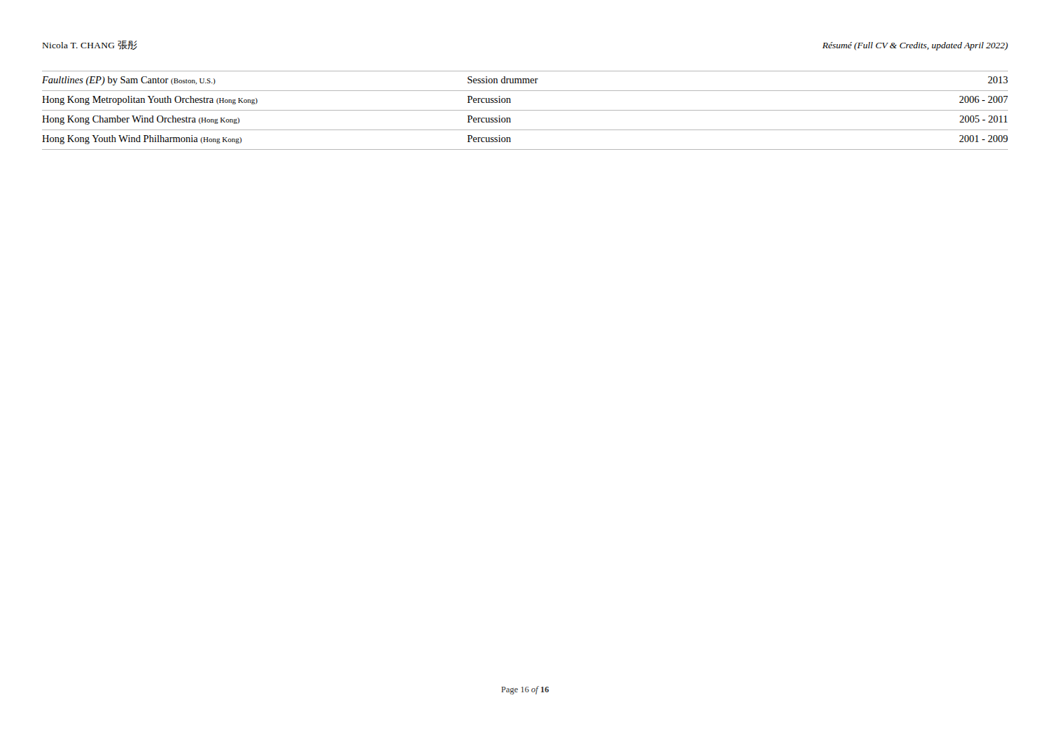Nicola T. CHANG 張彤
Résumé (Full CV & Credits, updated April 2022)
| Faultlines (EP) by Sam Cantor (Boston, U.S.) | Session drummer | 2013 |
| Hong Kong Metropolitan Youth Orchestra (Hong Kong) | Percussion | 2006 - 2007 |
| Hong Kong Chamber Wind Orchestra (Hong Kong) | Percussion | 2005 - 2011 |
| Hong Kong Youth Wind Philharmonia (Hong Kong) | Percussion | 2001 - 2009 |
Page 16 of 16